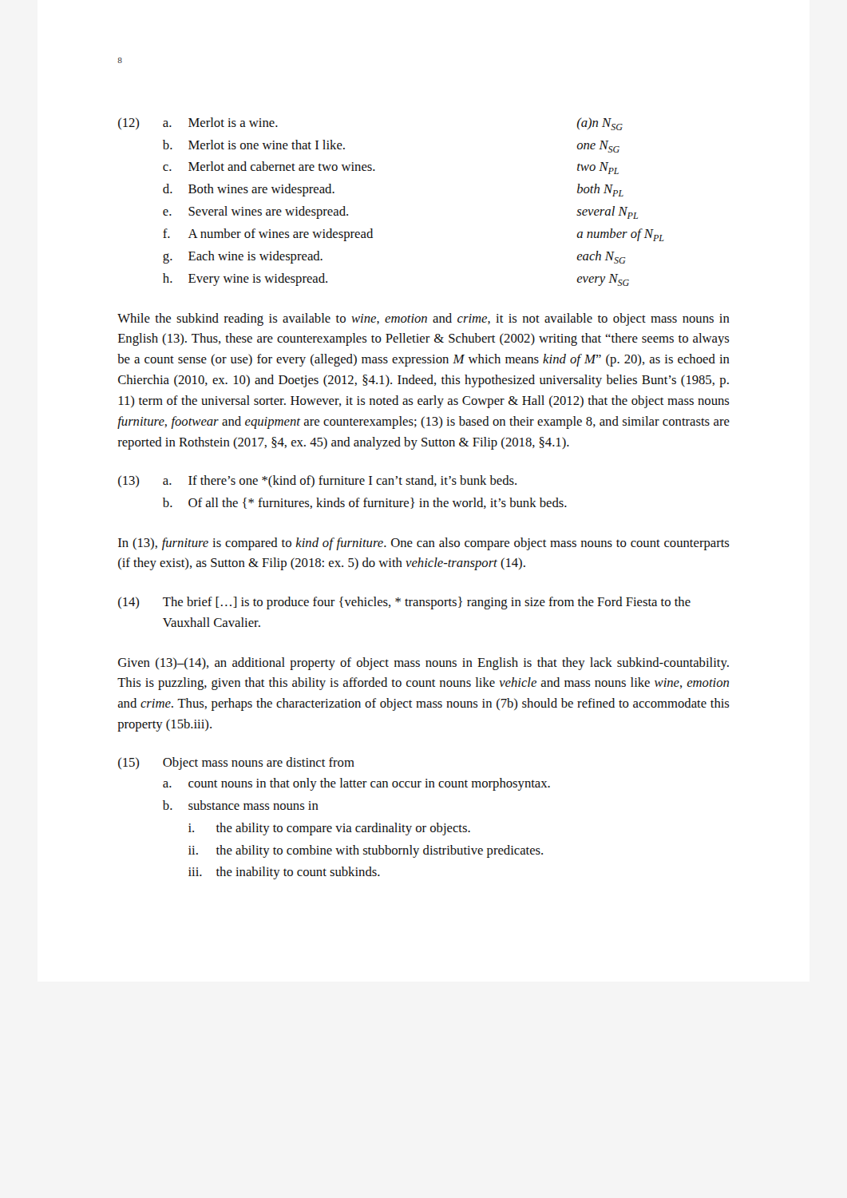8
(12)
a.
Merlot is a wine.(a)n NSG
b.
Merlot is one wine that I like. one NSG
c.
Merlot and cabernet are two wines. two NPL
d.
Both wines are widespread. both NPL
e.
Several wines are widespread. several NPL
f.
A number of wines are widespread a number of NPL
g.
Each wine is widespread. each NSG
h.
Every wine is widespread. every NSG
While the subkind reading is available to wine, emotion and crime, it is not available to object mass nouns in English (13). Thus, these are counterexamples to Pelletier & Schubert (2002) writing that “there seems to always be a count sense (or use) for every (alleged) mass expression M which means kind of M” (p. 20), as is echoed in Chierchia (2010, ex. 10) and Doetjes (2012, §4.1). Indeed, this hypothesized universality belies Bunt’s (1985, p. 11) term of the universal sorter. However, it is noted as early as Cowper & Hall (2012) that the object mass nouns furniture, footwear and equipment are counterexamples; (13) is based on their example 8, and similar contrasts are reported in Rothstein (2017, §4, ex. 45) and analyzed by Sutton & Filip (2018, §4.1).
(13)
a.
If there’s one *(kind of) furniture I can’t stand, it’s bunk beds.
b.
Of all the {* furnitures, kinds of furniture} in the world, it’s bunk beds.
In (13), furniture is compared to kind of furniture. One can also compare object mass nouns to count counterparts (if they exist), as Sutton & Filip (2018: ex. 5) do with vehicle-transport (14).
(14)
The brief […] is to produce four {vehicles, * transports} ranging in size from the Ford Fiesta to the Vauxhall Cavalier.
Given (13)–(14), an additional property of object mass nouns in English is that they lack subkind-countability. This is puzzling, given that this ability is afforded to count nouns like vehicle and mass nouns like wine, emotion and crime. Thus, perhaps the characterization of object mass nouns in (7b) should be refined to accommodate this property (15b.iii).
(15)
Object mass nouns are distinct from
a.
count nouns in that only the latter can occur in count morphosyntax.
b.
substance mass nouns in
i.
the ability to compare via cardinality or objects.
ii.
the ability to combine with stubbornly distributive predicates.
iii.
the inability to count subkinds.